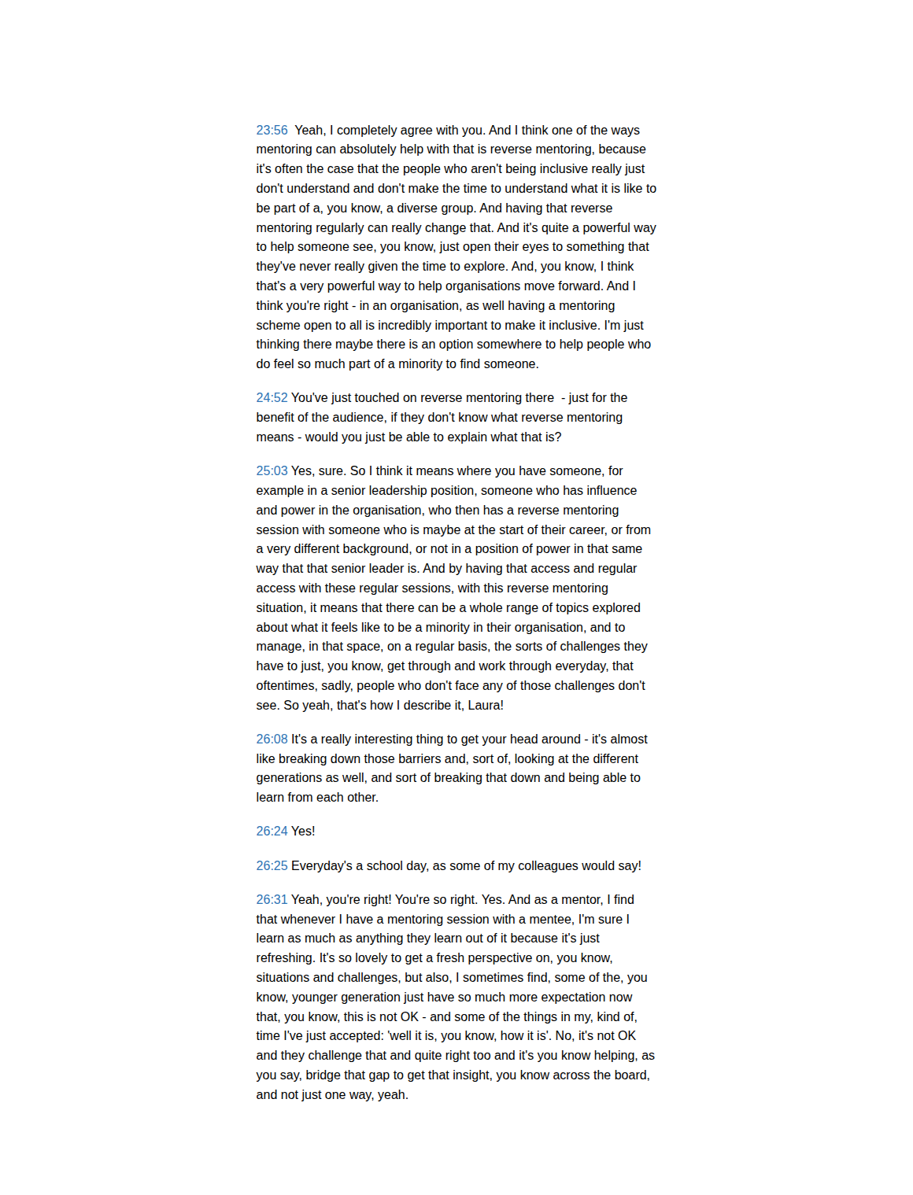23:56 Yeah, I completely agree with you. And I think one of the ways mentoring can absolutely help with that is reverse mentoring, because it's often the case that the people who aren't being inclusive really just don't understand and don't make the time to understand what it is like to be part of a, you know, a diverse group. And having that reverse mentoring regularly can really change that. And it's quite a powerful way to help someone see, you know, just open their eyes to something that they've never really given the time to explore. And, you know, I think that's a very powerful way to help organisations move forward. And I think you're right - in an organisation, as well having a mentoring scheme open to all is incredibly important to make it inclusive. I'm just thinking there maybe there is an option somewhere to help people who do feel so much part of a minority to find someone.
24:52 You've just touched on reverse mentoring there - just for the benefit of the audience, if they don't know what reverse mentoring means - would you just be able to explain what that is?
25:03 Yes, sure. So I think it means where you have someone, for example in a senior leadership position, someone who has influence and power in the organisation, who then has a reverse mentoring session with someone who is maybe at the start of their career, or from a very different background, or not in a position of power in that same way that that senior leader is. And by having that access and regular access with these regular sessions, with this reverse mentoring situation, it means that there can be a whole range of topics explored about what it feels like to be a minority in their organisation, and to manage, in that space, on a regular basis, the sorts of challenges they have to just, you know, get through and work through everyday, that oftentimes, sadly, people who don't face any of those challenges don't see. So yeah, that's how I describe it, Laura!
26:08 It's a really interesting thing to get your head around - it's almost like breaking down those barriers and, sort of, looking at the different generations as well, and sort of breaking that down and being able to learn from each other.
26:24 Yes!
26:25 Everyday's a school day, as some of my colleagues would say!
26:31 Yeah, you're right! You're so right. Yes. And as a mentor, I find that whenever I have a mentoring session with a mentee, I'm sure I learn as much as anything they learn out of it because it's just refreshing. It's so lovely to get a fresh perspective on, you know, situations and challenges, but also, I sometimes find, some of the, you know, younger generation just have so much more expectation now that, you know, this is not OK - and some of the things in my, kind of, time I've just accepted: 'well it is, you know, how it is'. No, it's not OK and they challenge that and quite right too and it's you know helping, as you say, bridge that gap to get that insight, you know across the board, and not just one way, yeah.